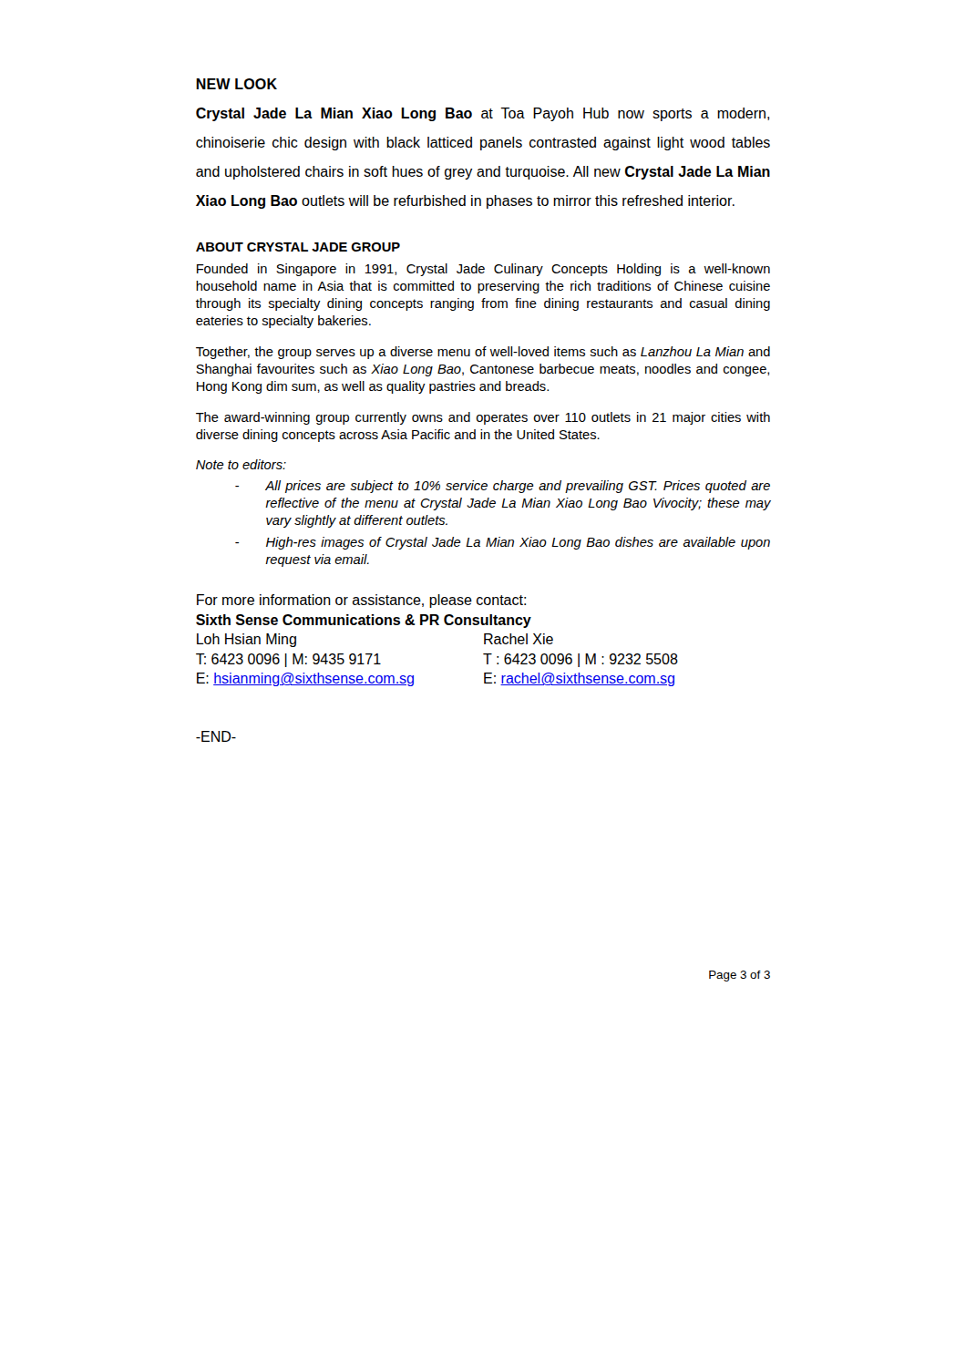NEW LOOK
Crystal Jade La Mian Xiao Long Bao at Toa Payoh Hub now sports a modern, chinoiserie chic design with black latticed panels contrasted against light wood tables and upholstered chairs in soft hues of grey and turquoise. All new Crystal Jade La Mian Xiao Long Bao outlets will be refurbished in phases to mirror this refreshed interior.
ABOUT CRYSTAL JADE GROUP
Founded in Singapore in 1991, Crystal Jade Culinary Concepts Holding is a well-known household name in Asia that is committed to preserving the rich traditions of Chinese cuisine through its specialty dining concepts ranging from fine dining restaurants and casual dining eateries to specialty bakeries.
Together, the group serves up a diverse menu of well-loved items such as Lanzhou La Mian and Shanghai favourites such as Xiao Long Bao, Cantonese barbecue meats, noodles and congee, Hong Kong dim sum, as well as quality pastries and breads.
The award-winning group currently owns and operates over 110 outlets in 21 major cities with diverse dining concepts across Asia Pacific and in the United States.
Note to editors:
All prices are subject to 10% service charge and prevailing GST. Prices quoted are reflective of the menu at Crystal Jade La Mian Xiao Long Bao Vivocity; these may vary slightly at different outlets.
High-res images of Crystal Jade La Mian Xiao Long Bao dishes are available upon request via email.
For more information or assistance, please contact:
Sixth Sense Communications & PR Consultancy
| Loh Hsian Ming | Rachel Xie |
| T: 6423 0096 / M: 9435 9171 | T : 6423 0096 / M : 9232 5508 |
| E: hsianming@sixthsense.com.sg | E: rachel@sixthsense.com.sg |
-END-
Page 3 of 3